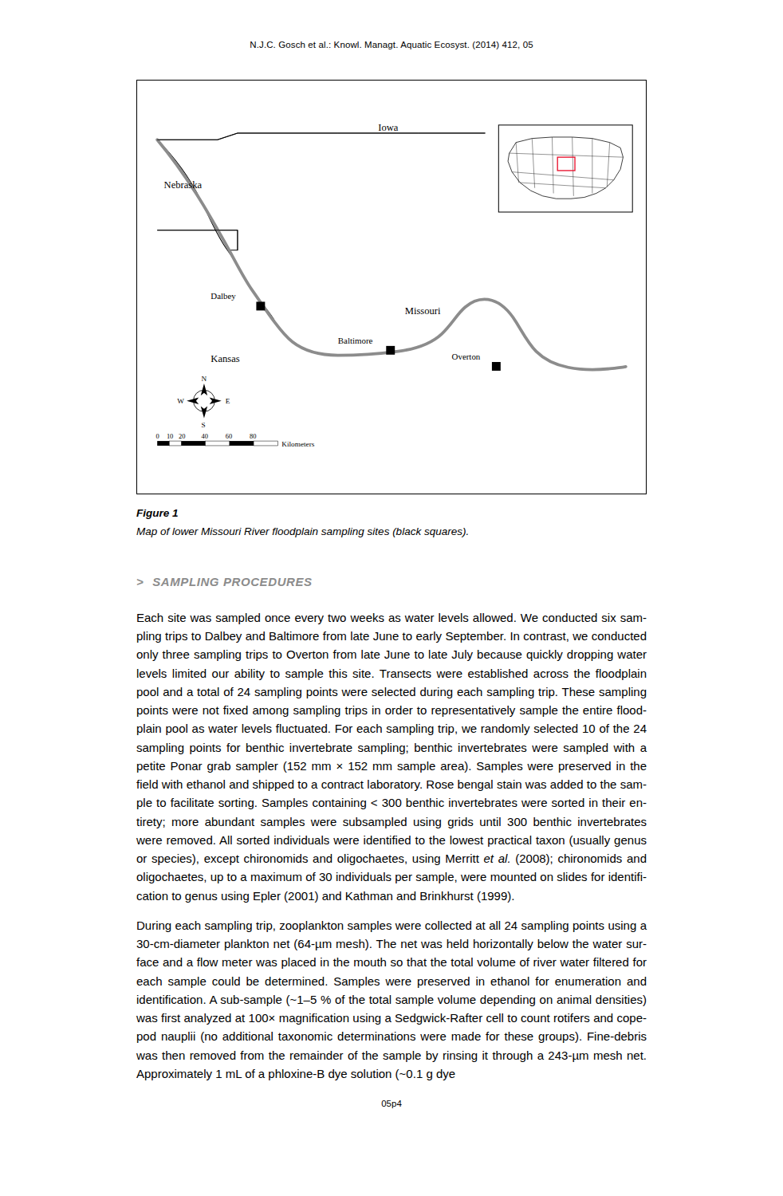N.J.C. Gosch et al.: Knowl. Managt. Aquatic Ecosyst. (2014) 412, 05
Iowa Nebraska Kansas Missouri Dalbey Baltimore Overton N S W E 0 10 20 40 60 80 Kilometers
Figure 1 Map of lower Missouri River floodplain sampling sites (black squares).
> SAMPLING PROCEDURES
Each site was sampled once every two weeks as water levels allowed. We conducted six sampling trips to Dalbey and Baltimore from late June to early September. In contrast, we conducted only three sampling trips to Overton from late June to late July because quickly dropping water levels limited our ability to sample this site. Transects were established across the floodplain pool and a total of 24 sampling points were selected during each sampling trip. These sampling points were not fixed among sampling trips in order to representatively sample the entire floodplain pool as water levels fluctuated. For each sampling trip, we randomly selected 10 of the 24 sampling points for benthic invertebrate sampling; benthic invertebrates were sampled with a petite Ponar grab sampler (152 mm × 152 mm sample area). Samples were preserved in the field with ethanol and shipped to a contract laboratory. Rose bengal stain was added to the sample to facilitate sorting. Samples containing < 300 benthic invertebrates were sorted in their entirety; more abundant samples were subsampled using grids until 300 benthic invertebrates were removed. All sorted individuals were identified to the lowest practical taxon (usually genus or species), except chironomids and oligochaetes, using Merritt et al. (2008); chironomids and oligochaetes, up to a maximum of 30 individuals per sample, were mounted on slides for identification to genus using Epler (2001) and Kathman and Brinkhurst (1999).
During each sampling trip, zooplankton samples were collected at all 24 sampling points using a 30-cm-diameter plankton net (64-µm mesh). The net was held horizontally below the water surface and a flow meter was placed in the mouth so that the total volume of river water filtered for each sample could be determined. Samples were preserved in ethanol for enumeration and identification. A sub-sample (~1–5 % of the total sample volume depending on animal densities) was first analyzed at 100× magnification using a Sedgwick-Rafter cell to count rotifers and copepod nauplii (no additional taxonomic determinations were made for these groups). Fine-debris was then removed from the remainder of the sample by rinsing it through a 243-µm mesh net. Approximately 1 mL of a phloxine-B dye solution (~0.1 g dye
05p4